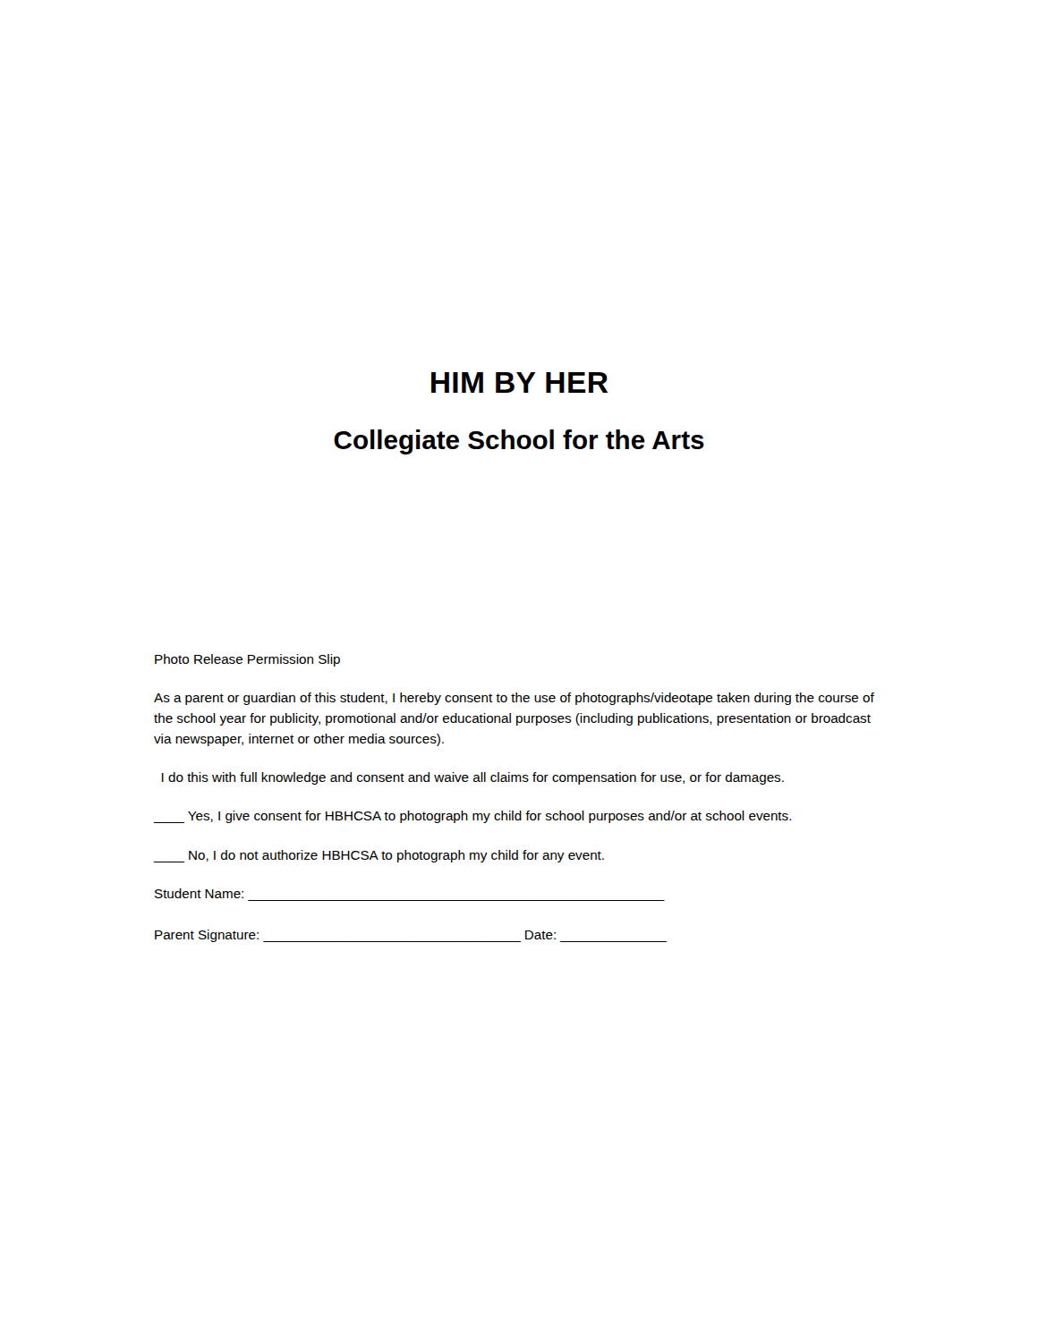HIM BY HER
Collegiate School for the Arts
Photo Release Permission Slip
As a parent or guardian of this student, I hereby consent to the use of photographs/videotape taken during the course of the school year for publicity, promotional and/or educational purposes (including publications, presentation or broadcast via newspaper, internet or other media sources).
I do this with full knowledge and consent and waive all claims for compensation for use, or for damages.
____ Yes, I give consent for HBHCSA to photograph my child for school purposes and/or at school events.
____ No, I do not authorize HBHCSA to photograph my child for any event.
Student Name: _______________________________________________________
Parent Signature: __________________________________ Date: ______________